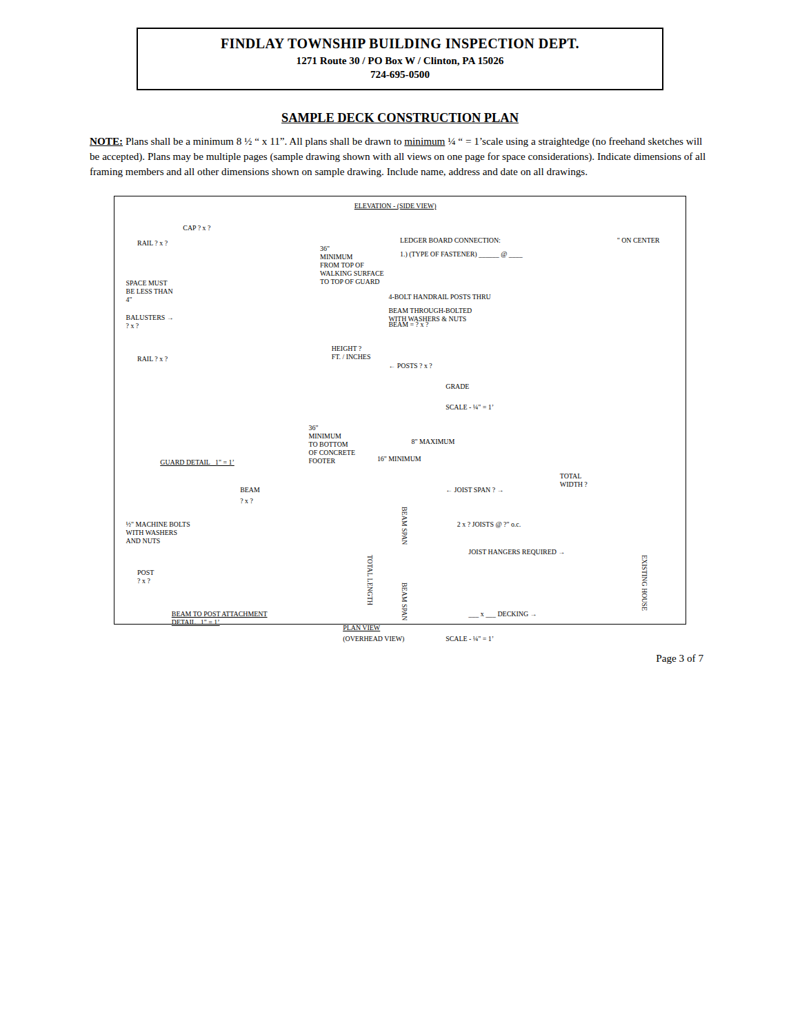FINDLAY TOWNSHIP BUILDING INSPECTION DEPT.
1271 Route 30 / PO Box W / Clinton, PA 15026
724-695-0500
SAMPLE DECK CONSTRUCTION PLAN
NOTE: Plans shall be a minimum 8 ½ “ x 11”. All plans shall be drawn to minimum ¼ “ = 1’scale using a straightedge (no freehand sketches will be accepted). Plans may be multiple pages (sample drawing shown with all views on one page for space considerations). Indicate dimensions of all framing members and all other dimensions shown on sample drawing. Include name, address and date on all drawings.
ELEVATION - (SIDE VIEW) CAP ? x ? RAIL ? x ? SPACE MUST
BE LESS THAN
4" BALUSTERS →
? x ? RAIL ? x ? GUARD DETAIL 1" = 1’ 36"
MINIMUM
FROM TOP OF
WALKING SURFACE
TO TOP OF GUARD LEDGER BOARD CONNECTION: 1.) (TYPE OF FASTENER) ______ @ ____ " ON CENTER 4-BOLT HANDRAIL POSTS THRU BEAM THROUGH-BOLTED
WITH WASHERS & NUTS BEAM = ? x ? HEIGHT ?
FT. / INCHES ← POSTS ? x ? GRADE SCALE - ¼" = 1’ 36"
MINIMUM
TO BOTTOM
OF CONCRETE
FOOTER 8" MAXIMUM 16" MINIMUM BEAM ? x ? ½" MACHINE BOLTS
WITH WASHERS
AND NUTS POST
? x ? BEAM TO POST ATTACHMENT
DETAIL 1" = 1’ TOTAL
WIDTH ? ← JOIST SPAN ? → 2 x ? JOISTS @ ?" o.c. JOIST HANGERS REQUIRED → EXISTING HOUSE TOTAL LENGTH BEAM SPAN BEAM SPAN ___ x ___ DECKING → PLAN VIEW (OVERHEAD VIEW) SCALE - ¼" = 1’
Page 3 of 7